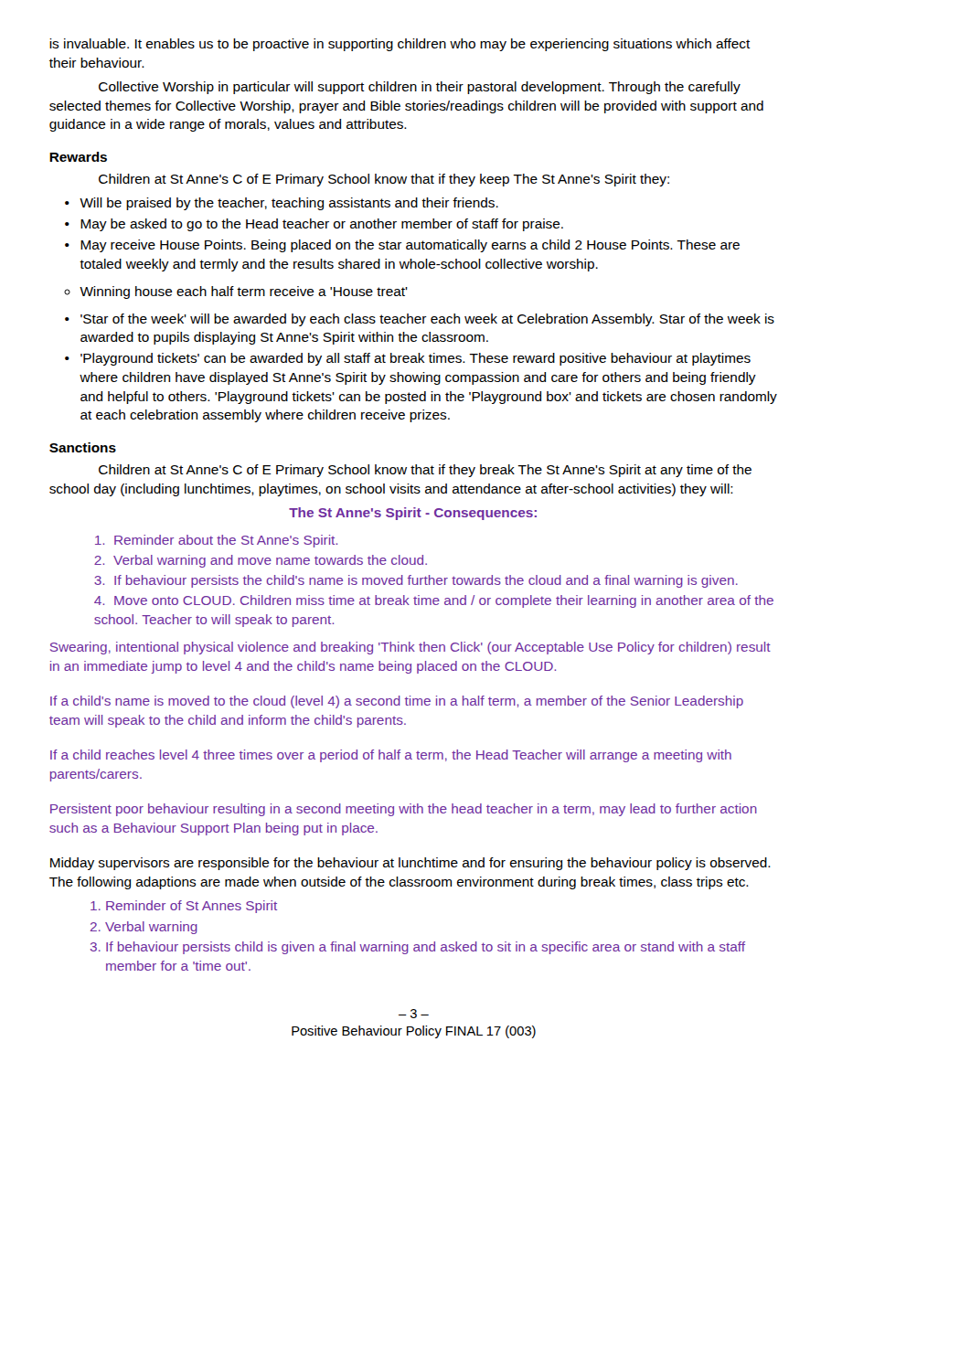is invaluable. It enables us to be proactive in supporting children who may be experiencing situations which affect their behaviour.
Collective Worship in particular will support children in their pastoral development. Through the carefully selected themes for Collective Worship, prayer and Bible stories/readings children will be provided with support and guidance in a wide range of morals, values and attributes.
Rewards
Children at St Anne's C of E Primary School know that if they keep The St Anne's Spirit they:
Will be praised by the teacher, teaching assistants and their friends.
May be asked to go to the Head teacher or another member of staff for praise.
May receive House Points. Being placed on the star automatically earns a child 2 House Points. These are totaled weekly and termly and the results shared in whole-school collective worship.
Winning house each half term receive a 'House treat'
'Star of the week' will be awarded by each class teacher each week at Celebration Assembly. Star of the week is awarded to pupils displaying St Anne's Spirit within the classroom.
'Playground tickets' can be awarded by all staff at break times. These reward positive behaviour at playtimes where children have displayed St Anne's Spirit by showing compassion and care for others and being friendly and helpful to others. 'Playground tickets' can be posted in the 'Playground box' and tickets are chosen randomly at each celebration assembly where children receive prizes.
Sanctions
Children at St Anne's C of E Primary School know that if they break The St Anne's Spirit at any time of the school day (including lunchtimes, playtimes, on school visits and attendance at after-school activities) they will:
The St Anne's Spirit - Consequences:
1. Reminder about the St Anne's Spirit.
2. Verbal warning and move name towards the cloud.
3. If behaviour persists the child's name is moved further towards the cloud and a final warning is given.
4. Move onto CLOUD. Children miss time at break time and / or complete their learning in another area of the school. Teacher to will speak to parent.
Swearing, intentional physical violence and breaking 'Think then Click' (our Acceptable Use Policy for children) result in an immediate jump to level 4 and the child's name being placed on the CLOUD.
If a child's name is moved to the cloud (level 4) a second time in a half term, a member of the Senior Leadership team will speak to the child and inform the child's parents.
If a child reaches level 4 three times over a period of half a term, the Head Teacher will arrange a meeting with parents/carers.
Persistent poor behaviour resulting in a second meeting with the head teacher in a term, may lead to further action such as a Behaviour Support Plan being put in place.
Midday supervisors are responsible for the behaviour at lunchtime and for ensuring the behaviour policy is observed. The following adaptions are made when outside of the classroom environment during break times, class trips etc.
Reminder of St Annes Spirit
Verbal warning
If behaviour persists child is given a final warning and asked to sit in a specific area or stand with a staff member for a 'time out'.
– 3 –
Positive Behaviour Policy FINAL 17 (003)